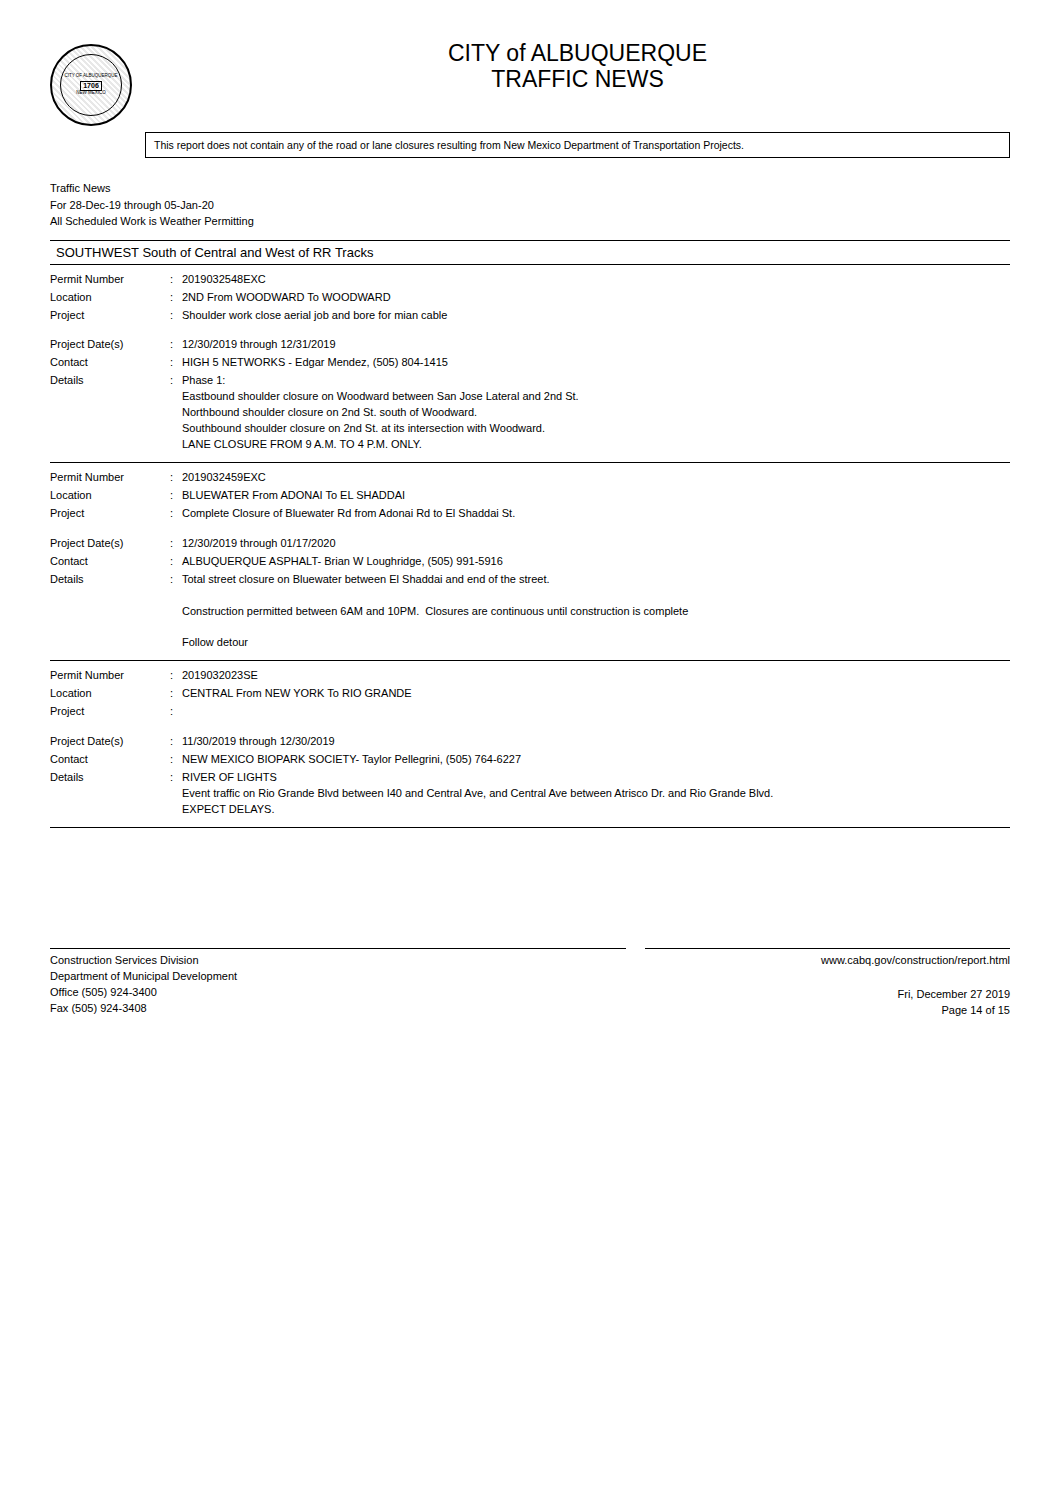CITY OF ALBUQUERQUE
1706
NEW MEXICO
CITY of ALBUQUERQUE
TRAFFIC NEWS
This report does not contain any of the road or lane closures resulting from New Mexico Department of Transportation Projects.
Traffic News
For 28-Dec-19 through 05-Jan-20
All Scheduled Work is Weather Permitting
SOUTHWEST South of Central and West of RR Tracks
| Permit Number | : | 2019032548EXC |
| Location | : | 2ND From WOODWARD To WOODWARD |
| Project | : | Shoulder work close aerial job and bore for mian cable |
| Project Date(s) | : | 12/30/2019 through 12/31/2019 |
| Contact | : | HIGH 5 NETWORKS - Edgar Mendez, (505) 804-1415 |
| Details | : | Phase 1: Eastbound shoulder closure on Woodward between San Jose Lateral and 2nd St. Northbound shoulder closure on 2nd St. south of Woodward. Southbound shoulder closure on 2nd St. at its intersection with Woodward. LANE CLOSURE FROM 9 A.M. TO 4 P.M. ONLY. |
| Permit Number | : | 2019032459EXC |
| Location | : | BLUEWATER From ADONAI To EL SHADDAI |
| Project | : | Complete Closure of Bluewater Rd from Adonai Rd to El Shaddai St. |
| Project Date(s) | : | 12/30/2019 through 01/17/2020 |
| Contact | : | ALBUQUERQUE ASPHALT- Brian W Loughridge, (505) 991-5916 |
| Details | : | Total street closure on Bluewater between El Shaddai and end of the street. Construction permitted between 6AM and 10PM. Closures are continuous until construction is complete Follow detour |
| Permit Number | : | 2019032023SE |
| Location | : | CENTRAL From NEW YORK To RIO GRANDE |
| Project | : | |
| Project Date(s) | : | 11/30/2019 through 12/30/2019 |
| Contact | : | NEW MEXICO BIOPARK SOCIETY- Taylor Pellegrini, (505) 764-6227 |
| Details | : | RIVER OF LIGHTS Event traffic on Rio Grande Blvd between I40 and Central Ave, and Central Ave between Atrisco Dr. and Rio Grande Blvd. EXPECT DELAYS. |
Construction Services Division
Department of Municipal Development
Office (505) 924-3400
Fax (505) 924-3408
www.cabq.gov/construction/report.html
Fri, December 27 2019
Page 14 of 15